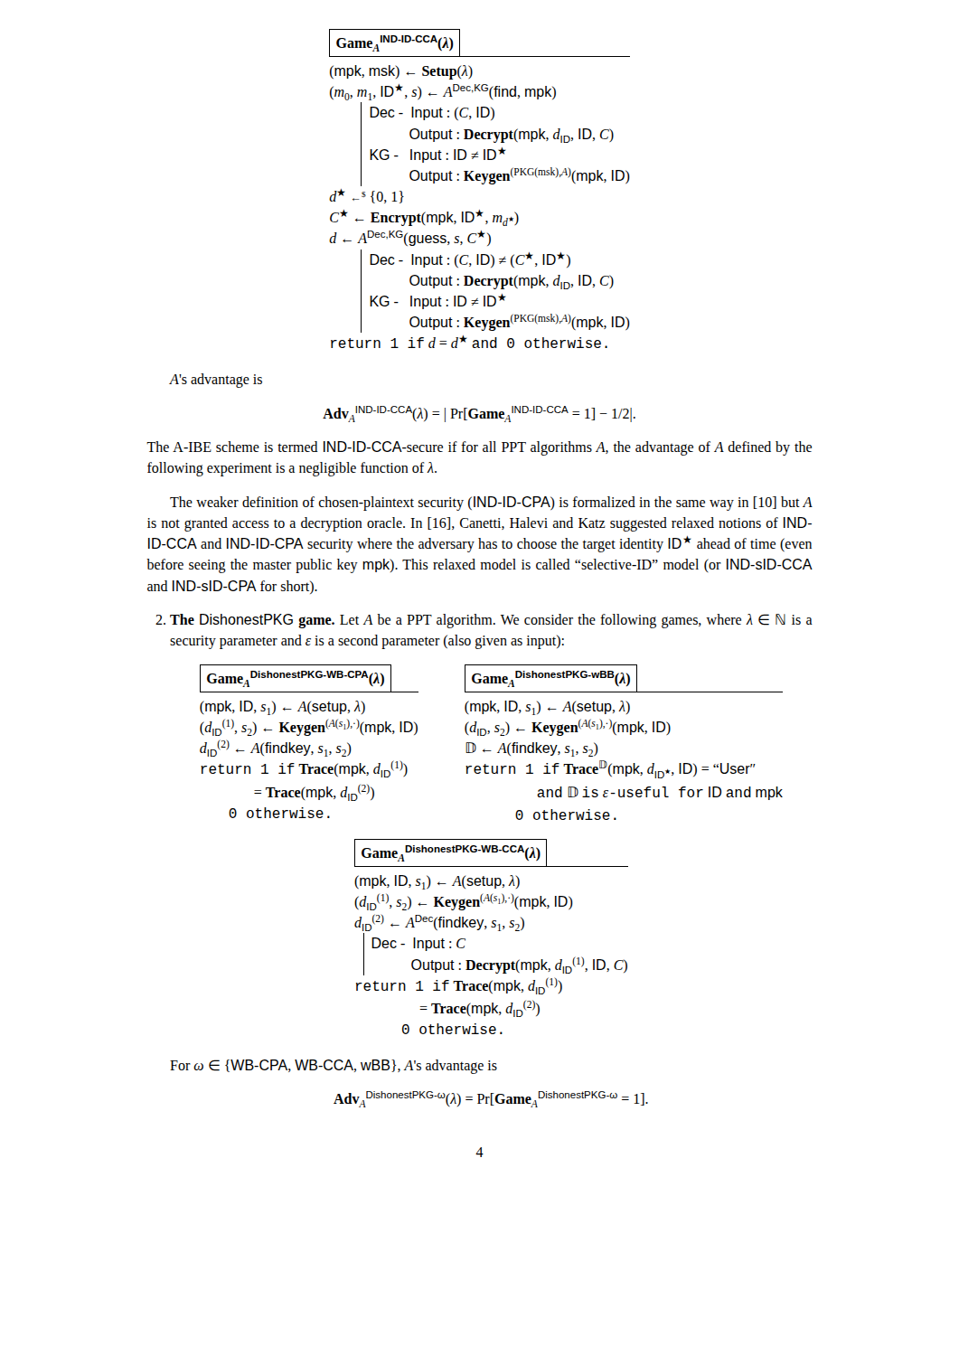GameAIND-ID-CCA(λ)
(mpk, msk) ← Setup(λ) (m0, m1, ID★, s) ← ADec,KG(find, mpk) Dec - Input : (C, ID) Output : Decrypt(mpk, dID, ID, C) KG - Input : ID ≠ ID★ Output : Keygen(PKG(msk),A)(mpk, ID) d★ ←$ {0, 1} C★ ← Encrypt(mpk, ID★, md★) d ← ADec,KG(guess, s, C★) Dec - Input : (C, ID) ≠ (C★, ID★) Output : Decrypt(mpk, dID, ID, C) KG - Input : ID ≠ ID★ Output : Keygen(PKG(msk),A)(mpk, ID) return 1 if d = d★ and 0 otherwise.
A's advantage is
AdvAIND-ID-CCA(λ) = | Pr[GameAIND-ID-CCA = 1] − 1/2|.
The A-IBE scheme is termed IND-ID-CCA-secure if for all PPT algorithms A, the advantage of A defined by the following experiment is a negligible function of λ.
The weaker definition of chosen-plaintext security (IND-ID-CPA) is formalized in the same way in [10] but A is not granted access to a decryption oracle. In [16], Canetti, Halevi and Katz suggested relaxed notions of IND-ID-CCA and IND-ID-CPA security where the adversary has to choose the target identity ID★ ahead of time (even before seeing the master public key mpk). This relaxed model is called “selective-ID” model (or IND-sID-CCA and IND-sID-CPA for short).
The DishonestPKG game. Let A be a PPT algorithm. We consider the following games, where λ ∈ ℕ is a security parameter and ε is a second parameter (also given as input):
GameADishonestPKG-WB-CPA(λ)
(mpk, ID, s1) ← A(setup, λ) (dID(1), s2) ← Keygen(A(s1),·)(mpk, ID) dID(2) ← A(findkey, s1, s2) return 1 if Trace(mpk, dID(1)) = Trace(mpk, dID(2)) 0 otherwise.
GameADishonestPKG-wBB(λ)
(mpk, ID, s1) ← A(setup, λ) (dID, s2) ← Keygen(A(s1),·)(mpk, ID) 𝔻 ← A(findkey, s1, s2) return 1 if Trace𝔻(mpk, dID★, ID) = “User″ and 𝔻 is ε-useful for ID and mpk 0 otherwise.
GameADishonestPKG-WB-CCA(λ)
(mpk, ID, s1) ← A(setup, λ) (dID(1), s2) ← Keygen(A(s1),·)(mpk, ID) dID(2) ← ADec(findkey, s1, s2) Dec - Input : C Output : Decrypt(mpk, dID(1), ID, C) return 1 if Trace(mpk, dID(1)) = Trace(mpk, dID(2)) 0 otherwise.
For ω ∈ {WB-CPA, WB-CCA, wBB}, A's advantage is
AdvADishonestPKG-ω(λ) = Pr[GameADishonestPKG-ω = 1].
4